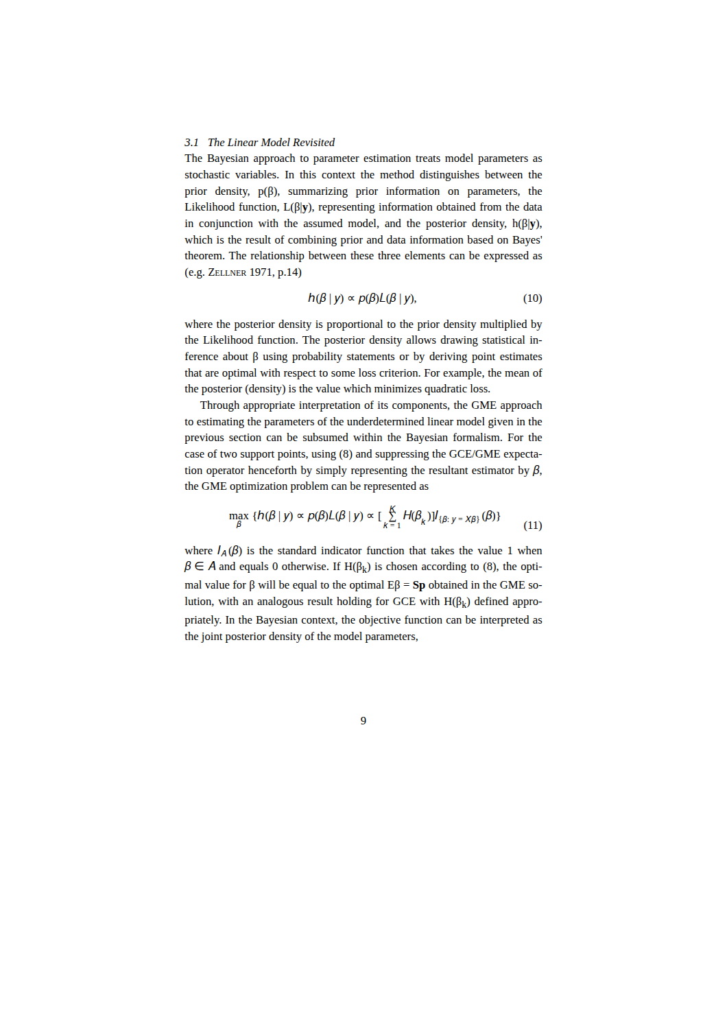3.1 The Linear Model Revisited
The Bayesian approach to parameter estimation treats model parameters as stochastic variables. In this context the method distinguishes between the prior density, p(β), summarizing prior information on parameters, the Likelihood function, L(β|y), representing information obtained from the data in conjunction with the assumed model, and the posterior density, h(β|y), which is the result of combining prior and data information based on Bayes' theorem. The relationship between these three elements can be expressed as (e.g. Zellner 1971, p.14)
h ( β | y ) ∝ p ( β ) L ( β | y ) , (10)
where the posterior density is proportional to the prior density multiplied by the Likelihood function. The posterior density allows drawing statistical inference about β using probability statements or by deriving point estimates that are optimal with respect to some loss criterion. For example, the mean of the posterior (density) is the value which minimizes quadratic loss.
Through appropriate interpretation of its components, the GME approach to estimating the parameters of the underdetermined linear model given in the previous section can be subsumed within the Bayesian formalism. For the case of two support points, using (8) and suppressing the GCE/GME expectation operator henceforth by simply representing the resultant estimator by β, the GME optimization problem can be represented as
max β { h ( β | y ) ∝ p ( β ) L ( β | y ) ∝ [ ∑ k=1 K H ( βk ) ] I { β : y = X β } ( β ) } (11)
where IA(β) is the standard indicator function that takes the value 1 when β∈A and equals 0 otherwise. If H(βk) is chosen according to (8), the optimal value for β will be equal to the optimal Eβ = Sp obtained in the GME solution, with an analogous result holding for GCE with H(βk) defined appropriately. In the Bayesian context, the objective function can be interpreted as the joint posterior density of the model parameters,
9